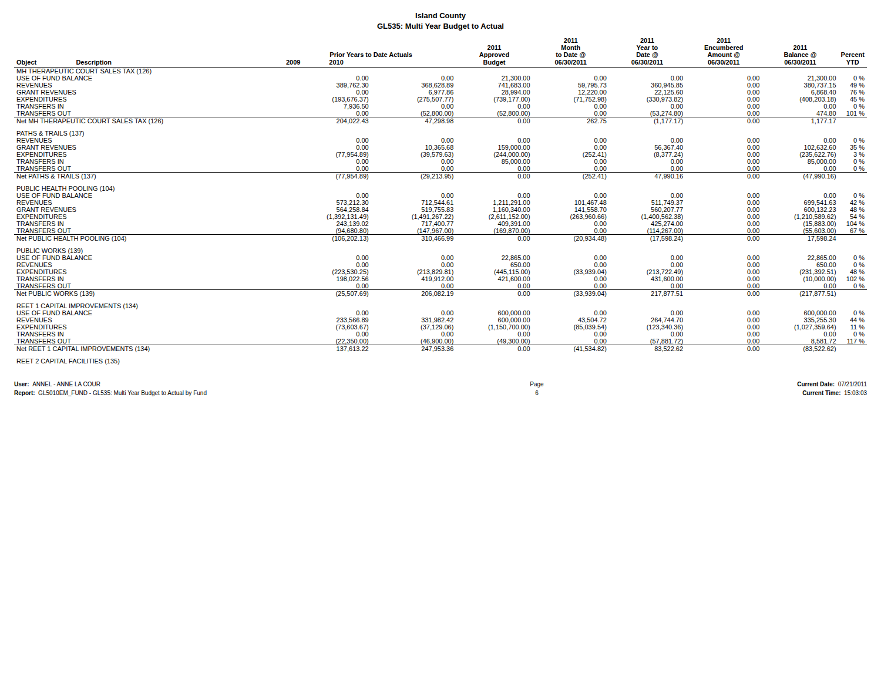Island County
GL535: Multi Year Budget to Actual
| | Prior Years to Date Actuals | 2011 Approved | 2011 Month to Date @ | 2011 Year to Date @ | 2011 Encumbered Amount @ | 2011 Balance @ | Percent |
| --- | --- | --- | --- | --- | --- | --- | --- |
| Object | Description | 2009 2010 | Budget | 06/30/2011 | 06/30/2011 | 06/30/2011 | 06/30/2011 | YTD |
| MH THERAPEUTIC COURT SALES TAX (126) | |
| USE OF FUND BALANCE | 0.00 | 0.00 | 21,300.00 | 0.00 | 0.00 | 0.00 | 21,300.00 | 0 % |
| REVENUES | 389,762.30 | 368,628.89 | 741,683.00 | 59,795.73 | 360,945.85 | 0.00 | 380,737.15 | 49 % |
| GRANT REVENUES | 0.00 | 6,977.86 | 28,994.00 | 12,220.00 | 22,125.60 | 0.00 | 6,868.40 | 76 % |
| EXPENDITURES | (193,676.37) | (275,507.77) | (739,177.00) | (71,752.98) | (330,973.82) | 0.00 | (408,203.18) | 45 % |
| TRANSFERS IN | 7,936.50 | 0.00 | 0.00 | 0.00 | 0.00 | 0.00 | 0.00 | 0 % |
| TRANSFERS OUT | 0.00 | (52,800.00) | (52,800.00) | 0.00 | (53,274.80) | 0.00 | 474.80 | 101 % |
| Net MH THERAPEUTIC COURT SALES TAX (126) | 204,022.43 | 47,298.98 | 0.00 | 262.75 | (1,177.17) | 0.00 | 1,177.17 | |
| PATHS & TRAILS (137) | |
| REVENUES | 0.00 | 0.00 | 0.00 | 0.00 | 0.00 | 0.00 | 0.00 | 0 % |
| GRANT REVENUES | 0.00 | 10,365.68 | 159,000.00 | 0.00 | 56,367.40 | 0.00 | 102,632.60 | 35 % |
| EXPENDITURES | (77,954.89) | (39,579.63) | (244,000.00) | (252.41) | (8,377.24) | 0.00 | (235,622.76) | 3 % |
| TRANSFERS IN | 0.00 | 0.00 | 85,000.00 | 0.00 | 0.00 | 0.00 | 85,000.00 | 0 % |
| TRANSFERS OUT | 0.00 | 0.00 | 0.00 | 0.00 | 0.00 | 0.00 | 0.00 | 0 % |
| Net PATHS & TRAILS (137) | (77,954.89) | (29,213.95) | 0.00 | (252.41) | 47,990.16 | 0.00 | (47,990.16) | |
| PUBLIC HEALTH POOLING (104) | |
| USE OF FUND BALANCE | 0.00 | 0.00 | 0.00 | 0.00 | 0.00 | 0.00 | 0.00 | 0 % |
| REVENUES | 573,212.30 | 712,544.61 | 1,211,291.00 | 101,467.48 | 511,749.37 | 0.00 | 699,541.63 | 42 % |
| GRANT REVENUES | 564,258.84 | 519,755.83 | 1,160,340.00 | 141,558.70 | 560,207.77 | 0.00 | 600,132.23 | 48 % |
| EXPENDITURES | (1,392,131.49) | (1,491,267.22) | (2,611,152.00) | (263,960.66) | (1,400,562.38) | 0.00 | (1,210,589.62) | 54 % |
| TRANSFERS IN | 243,139.02 | 717,400.77 | 409,391.00 | 0.00 | 425,274.00 | 0.00 | (15,883.00) | 104 % |
| TRANSFERS OUT | (94,680.80) | (147,967.00) | (169,870.00) | 0.00 | (114,267.00) | 0.00 | (55,603.00) | 67 % |
| Net PUBLIC HEALTH POOLING (104) | (106,202.13) | 310,466.99 | 0.00 | (20,934.48) | (17,598.24) | 0.00 | 17,598.24 | |
| PUBLIC WORKS (139) | |
| USE OF FUND BALANCE | 0.00 | 0.00 | 22,865.00 | 0.00 | 0.00 | 0.00 | 22,865.00 | 0 % |
| REVENUES | 0.00 | 0.00 | 650.00 | 0.00 | 0.00 | 0.00 | 650.00 | 0 % |
| EXPENDITURES | (223,530.25) | (213,829.81) | (445,115.00) | (33,939.04) | (213,722.49) | 0.00 | (231,392.51) | 48 % |
| TRANSFERS IN | 198,022.56 | 419,912.00 | 421,600.00 | 0.00 | 431,600.00 | 0.00 | (10,000.00) | 102 % |
| TRANSFERS OUT | 0.00 | 0.00 | 0.00 | 0.00 | 0.00 | 0.00 | 0.00 | 0 % |
| Net PUBLIC WORKS (139) | (25,507.69) | 206,082.19 | 0.00 | (33,939.04) | 217,877.51 | 0.00 | (217,877.51) | |
| REET 1 CAPITAL IMPROVEMENTS (134) | |
| USE OF FUND BALANCE | 0.00 | 0.00 | 600,000.00 | 0.00 | 0.00 | 0.00 | 600,000.00 | 0 % |
| REVENUES | 233,566.89 | 331,982.42 | 600,000.00 | 43,504.72 | 264,744.70 | 0.00 | 335,255.30 | 44 % |
| EXPENDITURES | (73,603.67) | (37,129.06) | (1,150,700.00) | (85,039.54) | (123,340.36) | 0.00 | (1,027,359.64) | 11 % |
| TRANSFERS IN | 0.00 | 0.00 | 0.00 | 0.00 | 0.00 | 0.00 | 0.00 | 0 % |
| TRANSFERS OUT | (22,350.00) | (46,900.00) | (49,300.00) | 0.00 | (57,881.72) | 0.00 | 8,581.72 | 117 % |
| Net REET 1 CAPITAL IMPROVEMENTS (134) | 137,613.22 | 247,953.36 | 0.00 | (41,534.82) | 83,522.62 | 0.00 | (83,522.62) | |
| REET 2 CAPITAL FACILITIES (135) | |
User: ANNEL - ANNE LA COUR
Report: GL5010EM_FUND - GL535: Multi Year Budget to Actual by Fund
Page
6
Current Date: 07/21/2011
Current Time: 15:03:03